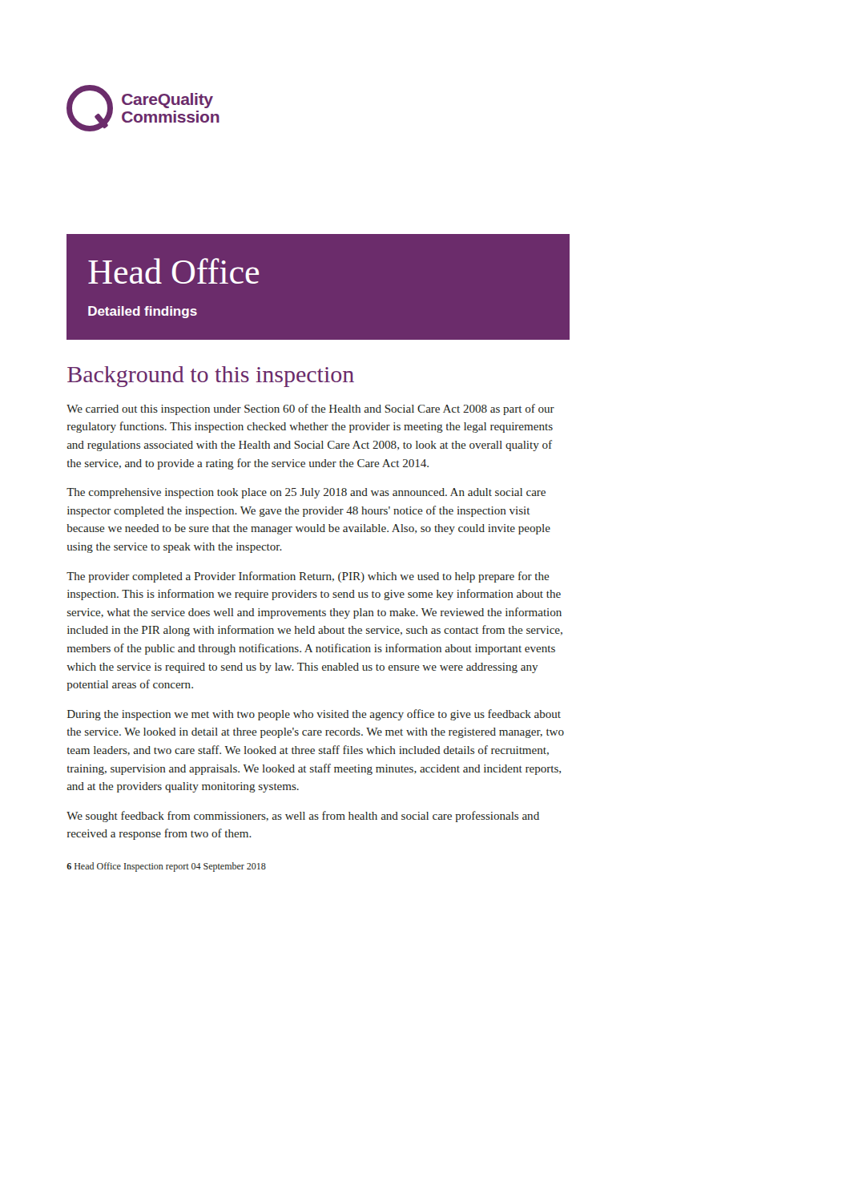CareQuality
Commission
Head Office
Detailed findings
Background to this inspection
We carried out this inspection under Section 60 of the Health and Social Care Act 2008 as part of our regulatory functions. This inspection checked whether the provider is meeting the legal requirements and regulations associated with the Health and Social Care Act 2008, to look at the overall quality of the service, and to provide a rating for the service under the Care Act 2014.
The comprehensive inspection took place on 25 July 2018 and was announced. An adult social care inspector completed the inspection. We gave the provider 48 hours' notice of the inspection visit because we needed to be sure that the manager would be available. Also, so they could invite people using the service to speak with the inspector.
The provider completed a Provider Information Return, (PIR) which we used to help prepare for the inspection. This is information we require providers to send us to give some key information about the service, what the service does well and improvements they plan to make. We reviewed the information included in the PIR along with information we held about the service, such as contact from the service, members of the public and through notifications. A notification is information about important events which the service is required to send us by law. This enabled us to ensure we were addressing any potential areas of concern.
During the inspection we met with two people who visited the agency office to give us feedback about the service. We looked in detail at three people's care records. We met with the registered manager, two team leaders, and two care staff. We looked at three staff files which included details of recruitment, training, supervision and appraisals. We looked at staff meeting minutes, accident and incident reports, and at the providers quality monitoring systems.
We sought feedback from commissioners, as well as from health and social care professionals and received a response from two of them.
6 Head Office Inspection report 04 September 2018